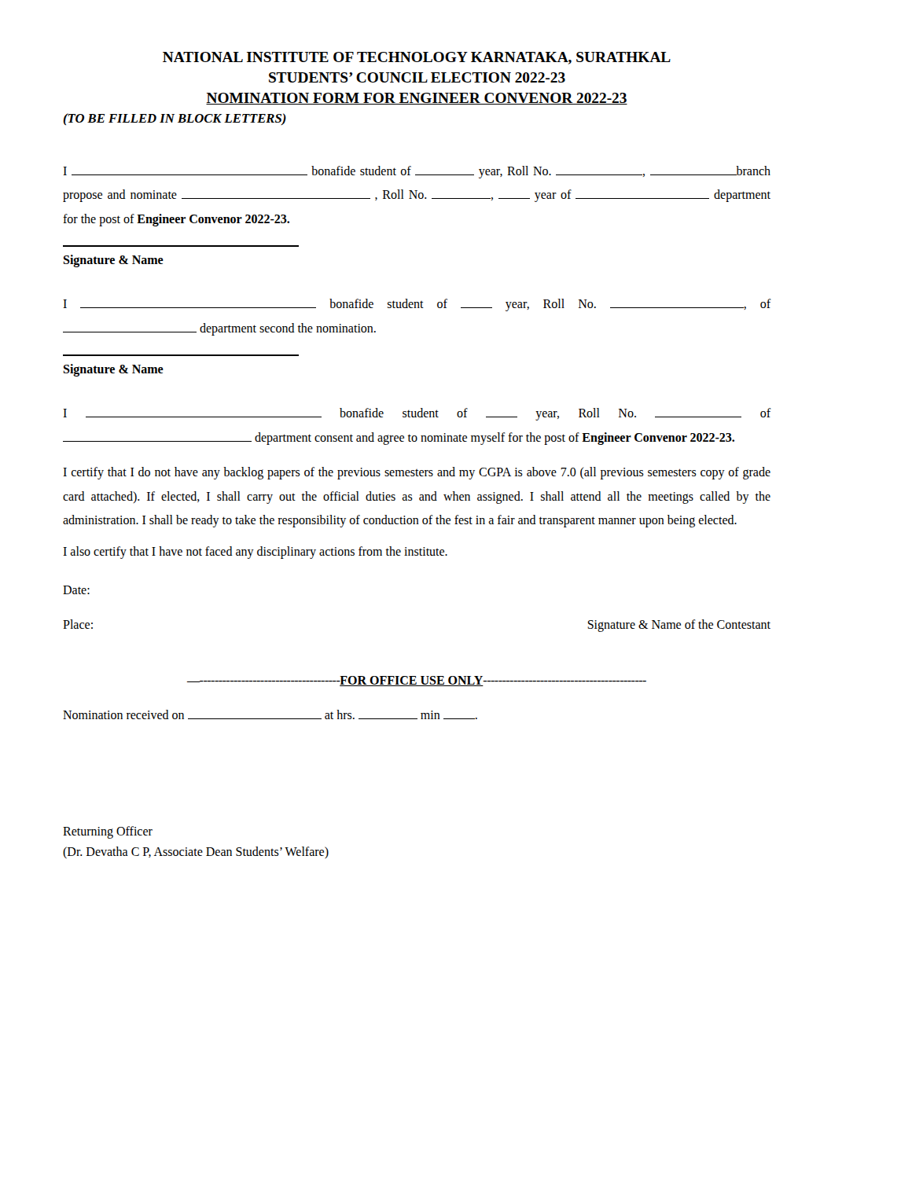NATIONAL INSTITUTE OF TECHNOLOGY KARNATAKA, SURATHKAL
STUDENTS’ COUNCIL ELECTION 2022-23
NOMINATION FORM FOR ENGINEER CONVENOR 2022-23
(TO BE FILLED IN BLOCK LETTERS)
I bonafide student of year, Roll No. , branch propose and nominate , Roll No. , year of department for the post of Engineer Convenor 2022-23.
Signature & Name
I bonafide student of year, Roll No. , of department second the nomination.
Signature & Name
I bonafide student of year, Roll No. of department consent and agree to nominate myself for the post of Engineer Convenor 2022-23.
I certify that I do not have any backlog papers of the previous semesters and my CGPA is above 7.0 (all previous semesters copy of grade card attached). If elected, I shall carry out the official duties as and when assigned. I shall attend all the meetings called by the administration. I shall be ready to take the responsibility of conduction of the fest in a fair and transparent manner upon being elected.
I also certify that I have not faced any disciplinary actions from the institute.
Date:
Place: Signature & Name of the Contestant
—-------------------------------------FOR OFFICE USE ONLY-------------------------------------------
Nomination received on at hrs. min .
Returning Officer
(Dr. Devatha C P, Associate Dean Students’ Welfare)